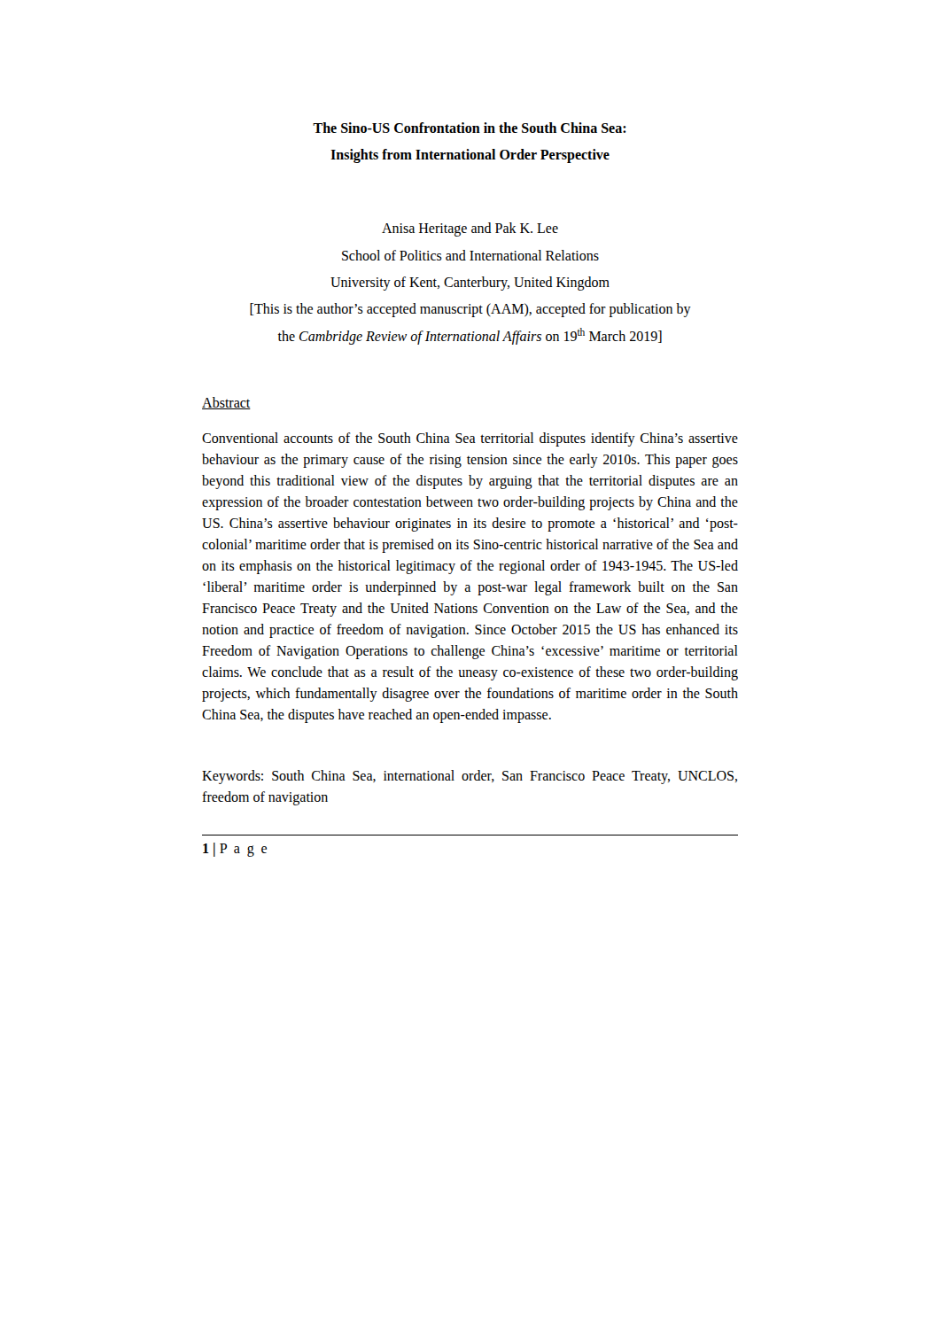The Sino-US Confrontation in the South China Sea: Insights from International Order Perspective
Anisa Heritage and Pak K. Lee School of Politics and International Relations University of Kent, Canterbury, United Kingdom [This is the author’s accepted manuscript (AAM), accepted for publication by the Cambridge Review of International Affairs on 19th March 2019]
Abstract
Conventional accounts of the South China Sea territorial disputes identify China’s assertive behaviour as the primary cause of the rising tension since the early 2010s. This paper goes beyond this traditional view of the disputes by arguing that the territorial disputes are an expression of the broader contestation between two order-building projects by China and the US. China’s assertive behaviour originates in its desire to promote a ‘historical’ and ‘post-colonial’ maritime order that is premised on its Sino-centric historical narrative of the Sea and on its emphasis on the historical legitimacy of the regional order of 1943-1945. The US-led ‘liberal’ maritime order is underpinned by a post-war legal framework built on the San Francisco Peace Treaty and the United Nations Convention on the Law of the Sea, and the notion and practice of freedom of navigation. Since October 2015 the US has enhanced its Freedom of Navigation Operations to challenge China’s ‘excessive’ maritime or territorial claims. We conclude that as a result of the uneasy co-existence of these two order-building projects, which fundamentally disagree over the foundations of maritime order in the South China Sea, the disputes have reached an open-ended impasse.
Keywords: South China Sea, international order, San Francisco Peace Treaty, UNCLOS, freedom of navigation
1 | P a g e